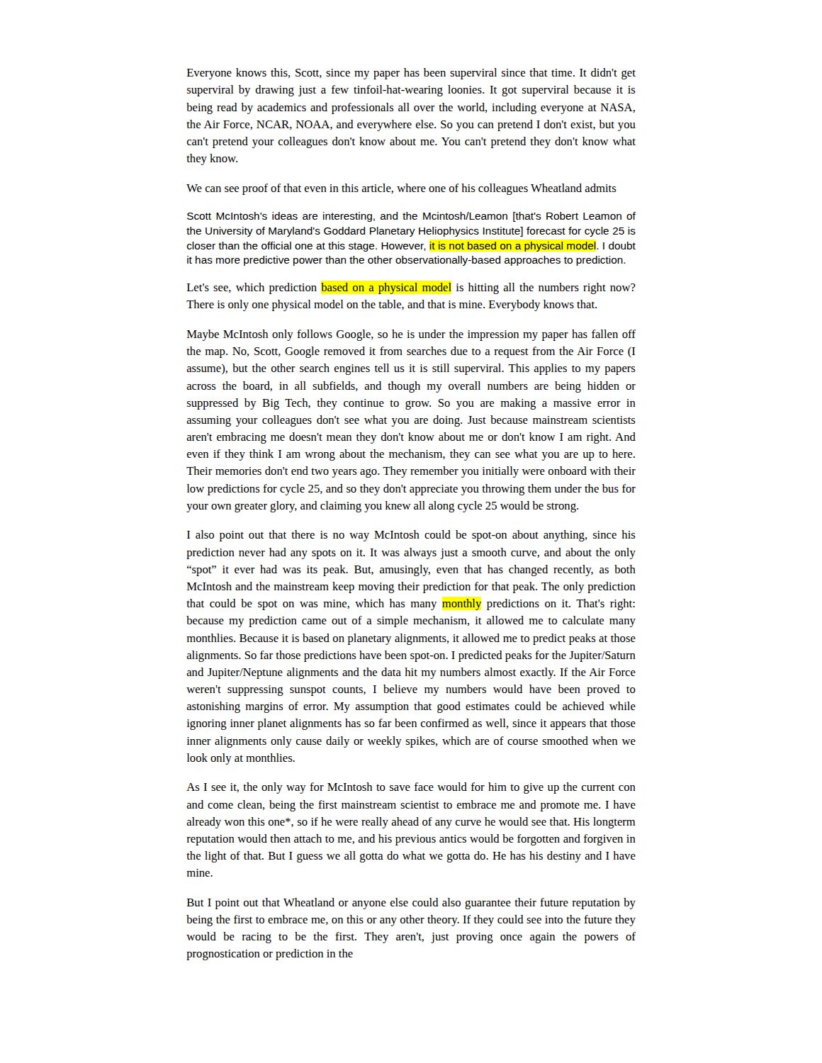Everyone knows this, Scott, since my paper has been superviral since that time. It didn't get superviral by drawing just a few tinfoil-hat-wearing loonies. It got superviral because it is being read by academics and professionals all over the world, including everyone at NASA, the Air Force, NCAR, NOAA, and everywhere else. So you can pretend I don't exist, but you can't pretend your colleagues don't know about me. You can't pretend they don't know what they know.
We can see proof of that even in this article, where one of his colleagues Wheatland admits
Scott McIntosh's ideas are interesting, and the Mcintosh/Leamon [that's Robert Leamon of the University of Maryland's Goddard Planetary Heliophysics Institute] forecast for cycle 25 is closer than the official one at this stage. However, it is not based on a physical model. I doubt it has more predictive power than the other observationally-based approaches to prediction.
Let's see, which prediction based on a physical model is hitting all the numbers right now? There is only one physical model on the table, and that is mine. Everybody knows that.
Maybe McIntosh only follows Google, so he is under the impression my paper has fallen off the map. No, Scott, Google removed it from searches due to a request from the Air Force (I assume), but the other search engines tell us it is still superviral. This applies to my papers across the board, in all subfields, and though my overall numbers are being hidden or suppressed by Big Tech, they continue to grow. So you are making a massive error in assuming your colleagues don't see what you are doing. Just because mainstream scientists aren't embracing me doesn't mean they don't know about me or don't know I am right. And even if they think I am wrong about the mechanism, they can see what you are up to here. Their memories don't end two years ago. They remember you initially were onboard with their low predictions for cycle 25, and so they don't appreciate you throwing them under the bus for your own greater glory, and claiming you knew all along cycle 25 would be strong.
I also point out that there is no way McIntosh could be spot-on about anything, since his prediction never had any spots on it. It was always just a smooth curve, and about the only “spot” it ever had was its peak. But, amusingly, even that has changed recently, as both McIntosh and the mainstream keep moving their prediction for that peak. The only prediction that could be spot on was mine, which has many monthly predictions on it. That's right: because my prediction came out of a simple mechanism, it allowed me to calculate many monthlies. Because it is based on planetary alignments, it allowed me to predict peaks at those alignments. So far those predictions have been spot-on. I predicted peaks for the Jupiter/Saturn and Jupiter/Neptune alignments and the data hit my numbers almost exactly. If the Air Force weren't suppressing sunspot counts, I believe my numbers would have been proved to astonishing margins of error. My assumption that good estimates could be achieved while ignoring inner planet alignments has so far been confirmed as well, since it appears that those inner alignments only cause daily or weekly spikes, which are of course smoothed when we look only at monthlies.
As I see it, the only way for McIntosh to save face would for him to give up the current con and come clean, being the first mainstream scientist to embrace me and promote me. I have already won this one*, so if he were really ahead of any curve he would see that. His longterm reputation would then attach to me, and his previous antics would be forgotten and forgiven in the light of that. But I guess we all gotta do what we gotta do. He has his destiny and I have mine.
But I point out that Wheatland or anyone else could also guarantee their future reputation by being the first to embrace me, on this or any other theory. If they could see into the future they would be racing to be the first. They aren't, just proving once again the powers of prognostication or prediction in the